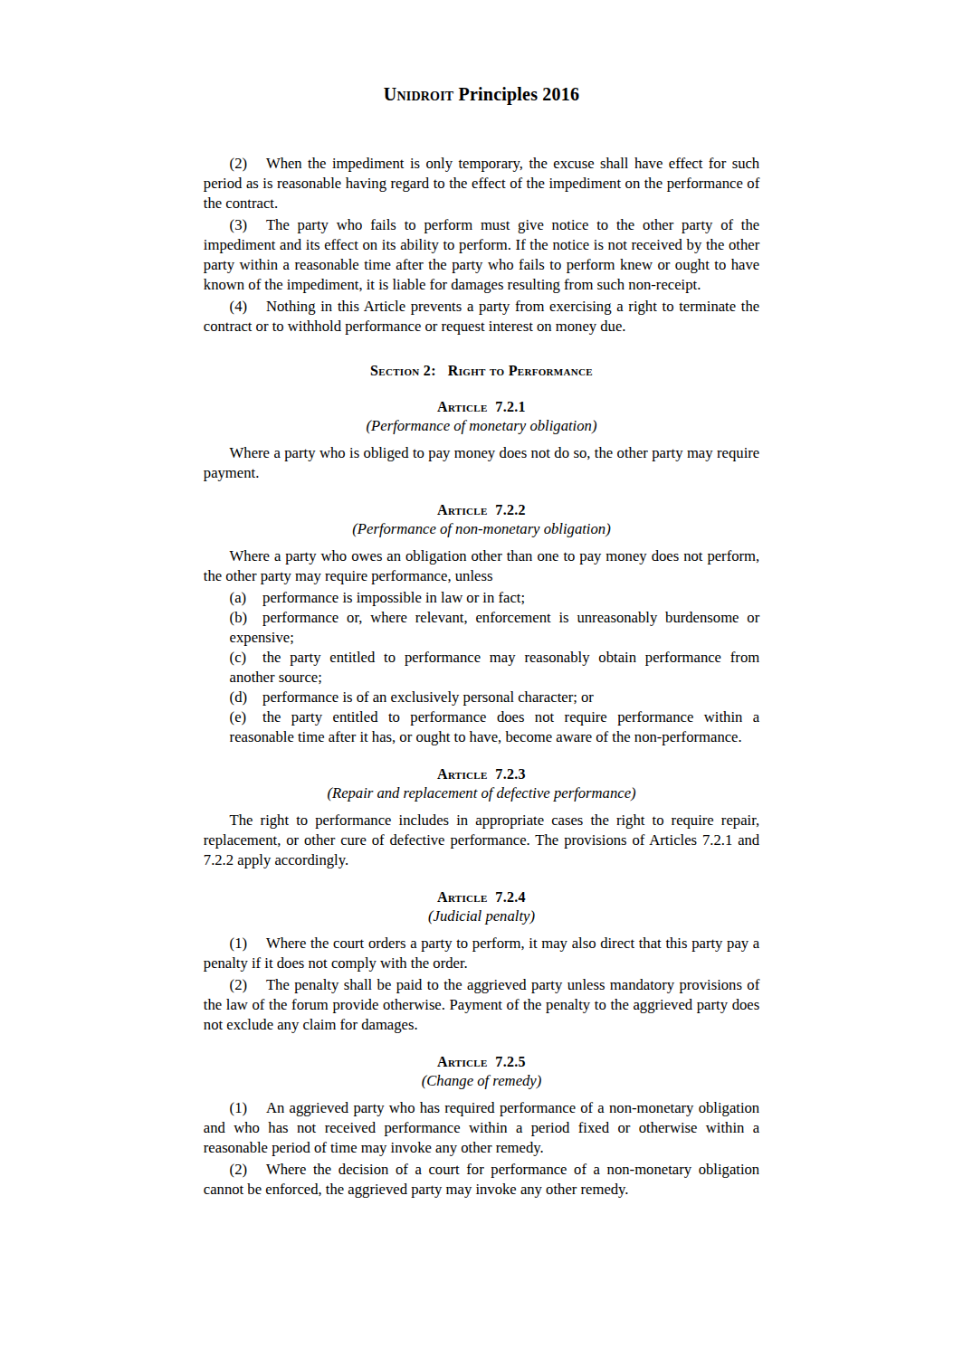Unidroit Principles 2016
(2) When the impediment is only temporary, the excuse shall have effect for such period as is reasonable having regard to the effect of the impediment on the performance of the contract.
(3) The party who fails to perform must give notice to the other party of the impediment and its effect on its ability to perform. If the notice is not received by the other party within a reasonable time after the party who fails to perform knew or ought to have known of the impediment, it is liable for damages resulting from such non-receipt.
(4) Nothing in this Article prevents a party from exercising a right to terminate the contract or to withhold performance or request interest on money due.
Section 2: Right to Performance
Article 7.2.1
(Performance of monetary obligation)
Where a party who is obliged to pay money does not do so, the other party may require payment.
Article 7.2.2
(Performance of non-monetary obligation)
Where a party who owes an obligation other than one to pay money does not perform, the other party may require performance, unless
(a) performance is impossible in law or in fact;
(b) performance or, where relevant, enforcement is unreasonably burdensome or expensive;
(c) the party entitled to performance may reasonably obtain performance from another source;
(d) performance is of an exclusively personal character; or
(e) the party entitled to performance does not require performance within a reasonable time after it has, or ought to have, become aware of the non-performance.
Article 7.2.3
(Repair and replacement of defective performance)
The right to performance includes in appropriate cases the right to require repair, replacement, or other cure of defective performance. The provisions of Articles 7.2.1 and 7.2.2 apply accordingly.
Article 7.2.4
(Judicial penalty)
(1) Where the court orders a party to perform, it may also direct that this party pay a penalty if it does not comply with the order.
(2) The penalty shall be paid to the aggrieved party unless mandatory provisions of the law of the forum provide otherwise. Payment of the penalty to the aggrieved party does not exclude any claim for damages.
Article 7.2.5
(Change of remedy)
(1) An aggrieved party who has required performance of a non-monetary obligation and who has not received performance within a period fixed or otherwise within a reasonable period of time may invoke any other remedy.
(2) Where the decision of a court for performance of a non-monetary obligation cannot be enforced, the aggrieved party may invoke any other remedy.